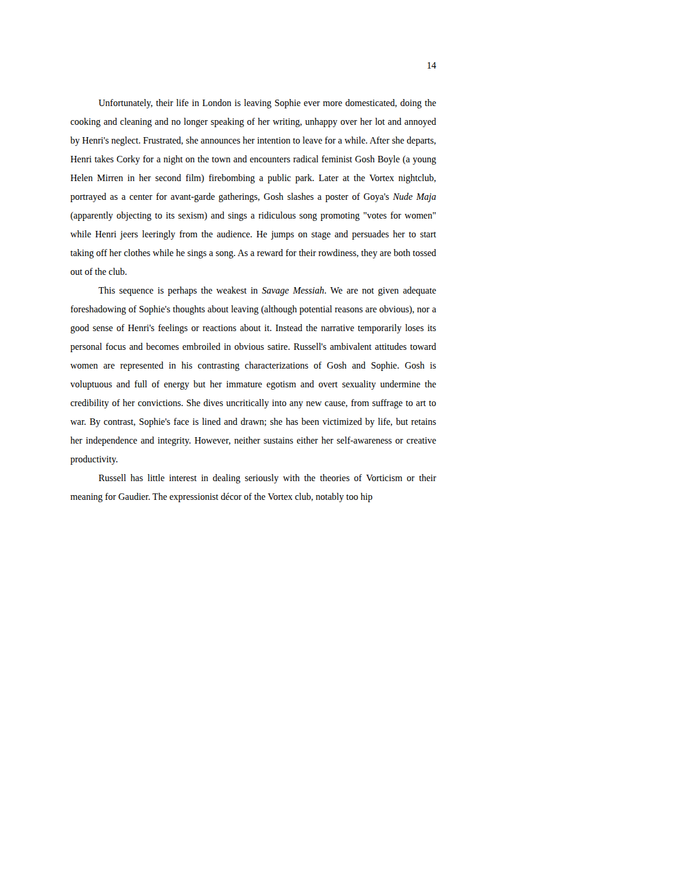14
Unfortunately, their life in London is leaving Sophie ever more domesticated, doing the cooking and cleaning and no longer speaking of her writing, unhappy over her lot and annoyed by Henri's neglect. Frustrated, she announces her intention to leave for a while. After she departs, Henri takes Corky for a night on the town and encounters radical feminist Gosh Boyle (a young Helen Mirren in her second film) firebombing a public park. Later at the Vortex nightclub, portrayed as a center for avant-garde gatherings, Gosh slashes a poster of Goya's Nude Maja (apparently objecting to its sexism) and sings a ridiculous song promoting "votes for women" while Henri jeers leeringly from the audience. He jumps on stage and persuades her to start taking off her clothes while he sings a song. As a reward for their rowdiness, they are both tossed out of the club.
This sequence is perhaps the weakest in Savage Messiah. We are not given adequate foreshadowing of Sophie's thoughts about leaving (although potential reasons are obvious), nor a good sense of Henri's feelings or reactions about it. Instead the narrative temporarily loses its personal focus and becomes embroiled in obvious satire. Russell's ambivalent attitudes toward women are represented in his contrasting characterizations of Gosh and Sophie. Gosh is voluptuous and full of energy but her immature egotism and overt sexuality undermine the credibility of her convictions. She dives uncritically into any new cause, from suffrage to art to war. By contrast, Sophie's face is lined and drawn; she has been victimized by life, but retains her independence and integrity. However, neither sustains either her self-awareness or creative productivity.
Russell has little interest in dealing seriously with the theories of Vorticism or their meaning for Gaudier. The expressionist décor of the Vortex club, notably too hip